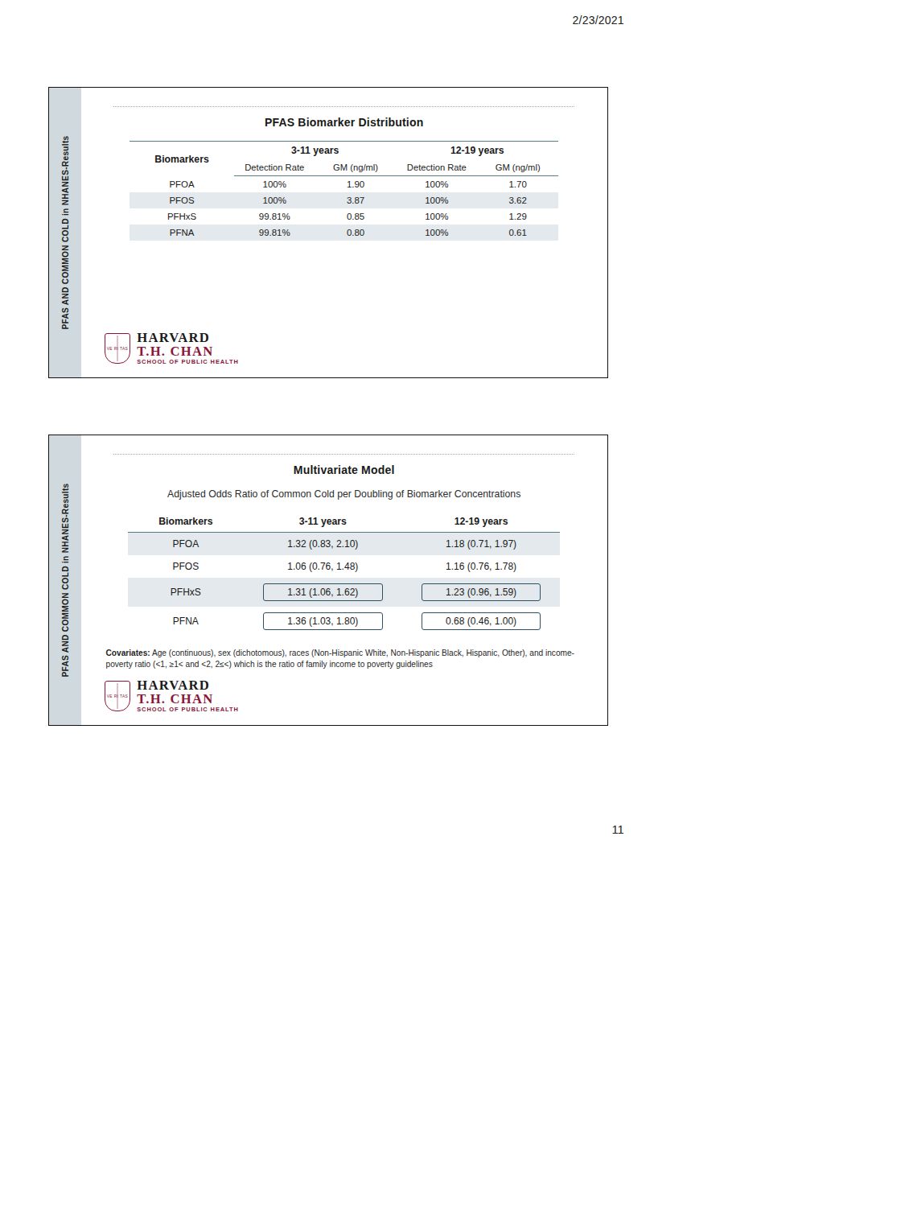2/23/2021
PFAS AND COMMON COLD in NHANES-Results
PFAS Biomarker Distribution
| Biomarkers | 3-11 years | 12-19 years |
| --- | --- | --- |
| Detection Rate | GM (ng/ml) | Detection Rate | GM (ng/ml) |
| PFOA | 100% | 1.90 | 100% | 1.70 |
| PFOS | 100% | 3.87 | 100% | 3.62 |
| PFHxS | 99.81% | 0.85 | 100% | 1.29 |
| PFNA | 99.81% | 0.80 | 100% | 0.61 |
HARVARD
T.H. CHAN
SCHOOL OF PUBLIC HEALTH
PFAS AND COMMON COLD in NHANES-Results
Multivariate Model
Adjusted Odds Ratio of Common Cold per Doubling of Biomarker Concentrations
| Biomarkers | 3-11 years | 12-19 years |
| --- | --- | --- |
| PFOA | 1.32 (0.83, 2.10) | 1.18 (0.71, 1.97) |
| PFOS | 1.06 (0.76, 1.48) | 1.16 (0.76, 1.78) |
| PFHxS | 1.31 (1.06, 1.62) | 1.23 (0.96, 1.59) |
| PFNA | 1.36 (1.03, 1.80) | 0.68 (0.46, 1.00) |
Covariates: Age (continuous), sex (dichotomous), races (Non-Hispanic White, Non-Hispanic Black, Hispanic, Other), and income-poverty ratio (<1, ≥1< and <2, 2≤<) which is the ratio of family income to poverty guidelines
HARVARD
T.H. CHAN
SCHOOL OF PUBLIC HEALTH
11